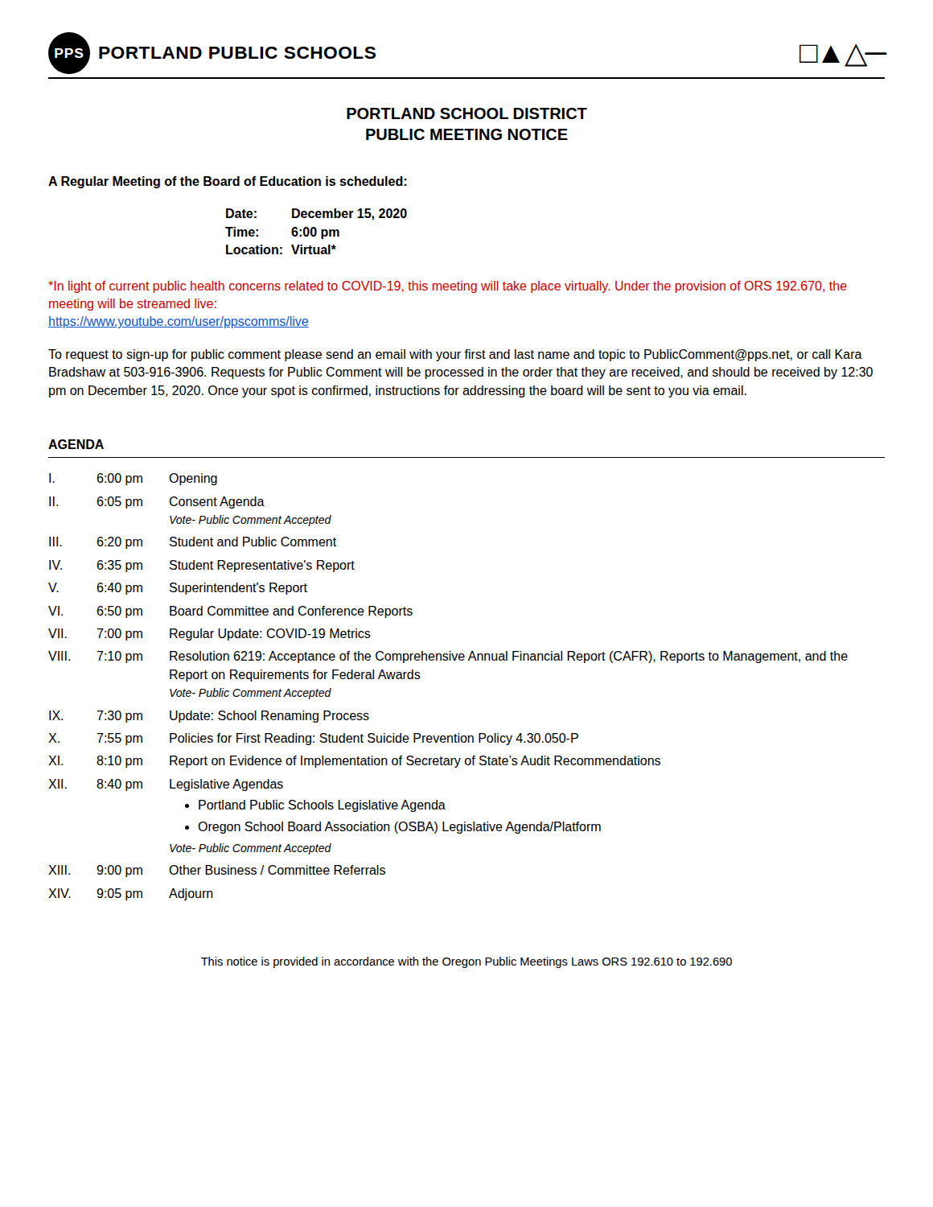PPS
PORTLAND PUBLIC SCHOOLS
□▲△─
PORTLAND SCHOOL DISTRICT
PUBLIC MEETING NOTICE
A Regular Meeting of the Board of Education is scheduled:
| Date: | December 15, 2020 |
| Time: | 6:00 pm |
| Location: | Virtual* |
*In light of current public health concerns related to COVID-19, this meeting will take place virtually. Under the provision of ORS 192.670, the meeting will be streamed live:
https://www.youtube.com/user/ppscomms/live
To request to sign-up for public comment please send an email with your first and last name and topic to PublicComment@pps.net, or call Kara Bradshaw at 503-916-3906. Requests for Public Comment will be processed in the order that they are received, and should be received by 12:30 pm on December 15, 2020. Once your spot is confirmed, instructions for addressing the board will be sent to you via email.
AGENDA
| I. | 6:00 pm | Opening |
| II. | 6:05 pm | Consent Agenda Vote- Public Comment Accepted |
| III. | 6:20 pm | Student and Public Comment |
| IV. | 6:35 pm | Student Representative's Report |
| V. | 6:40 pm | Superintendent's Report |
| VI. | 6:50 pm | Board Committee and Conference Reports |
| VII. | 7:00 pm | Regular Update: COVID-19 Metrics |
| VIII. | 7:10 pm | Resolution 6219: Acceptance of the Comprehensive Annual Financial Report (CAFR), Reports to Management, and the Report on Requirements for Federal Awards Vote- Public Comment Accepted |
| IX. | 7:30 pm | Update: School Renaming Process |
| X. | 7:55 pm | Policies for First Reading: Student Suicide Prevention Policy 4.30.050-P |
| XI. | 8:10 pm | Report on Evidence of Implementation of Secretary of State’s Audit Recommendations |
| XII. | 8:40 pm | Legislative Agendas Portland Public Schools Legislative Agenda Oregon School Board Association (OSBA) Legislative Agenda/Platform Vote- Public Comment Accepted |
| XIII. | 9:00 pm | Other Business / Committee Referrals |
| XIV. | 9:05 pm | Adjourn |
This notice is provided in accordance with the Oregon Public Meetings Laws ORS 192.610 to 192.690